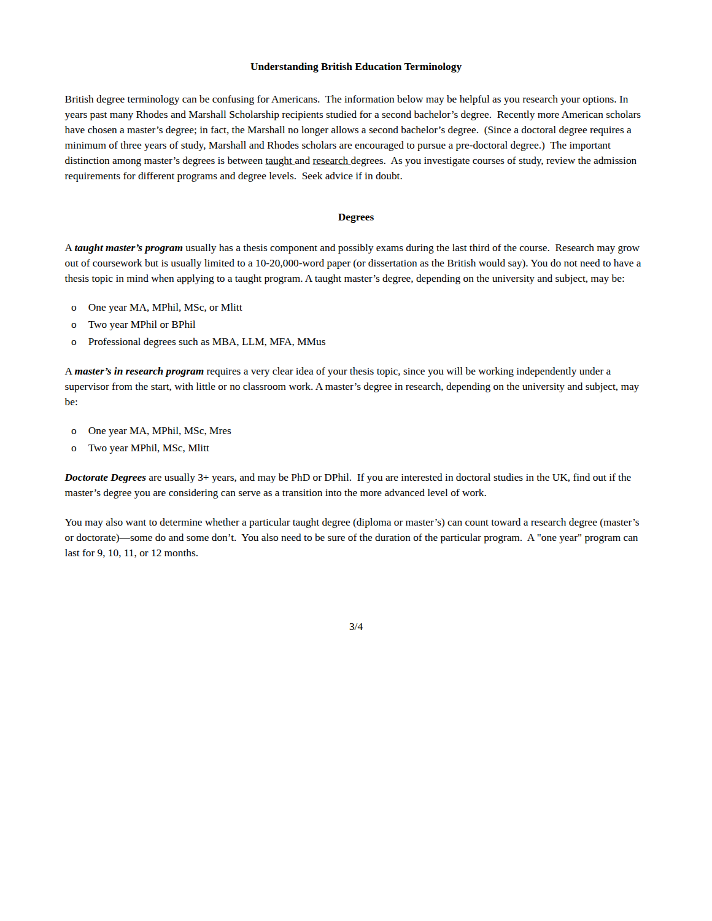Understanding British Education Terminology
British degree terminology can be confusing for Americans. The information below may be helpful as you research your options. In years past many Rhodes and Marshall Scholarship recipients studied for a second bachelor’s degree. Recently more American scholars have chosen a master’s degree; in fact, the Marshall no longer allows a second bachelor’s degree. (Since a doctoral degree requires a minimum of three years of study, Marshall and Rhodes scholars are encouraged to pursue a pre-doctoral degree.) The important distinction among master’s degrees is between taught and research degrees. As you investigate courses of study, review the admission requirements for different programs and degree levels. Seek advice if in doubt.
Degrees
A taught master’s program usually has a thesis component and possibly exams during the last third of the course. Research may grow out of coursework but is usually limited to a 10-20,000-word paper (or dissertation as the British would say). You do not need to have a thesis topic in mind when applying to a taught program. A taught master’s degree, depending on the university and subject, may be:
One year MA, MPhil, MSc, or Mlitt
Two year MPhil or BPhil
Professional degrees such as MBA, LLM, MFA, MMus
A master’s in research program requires a very clear idea of your thesis topic, since you will be working independently under a supervisor from the start, with little or no classroom work. A master’s degree in research, depending on the university and subject, may be:
One year MA, MPhil, MSc, Mres
Two year MPhil, MSc, Mlitt
Doctorate Degrees are usually 3+ years, and may be PhD or DPhil. If you are interested in doctoral studies in the UK, find out if the master’s degree you are considering can serve as a transition into the more advanced level of work.
You may also want to determine whether a particular taught degree (diploma or master’s) can count toward a research degree (master’s or doctorate)—some do and some don’t. You also need to be sure of the duration of the particular program. A "one year" program can last for 9, 10, 11, or 12 months.
3/4